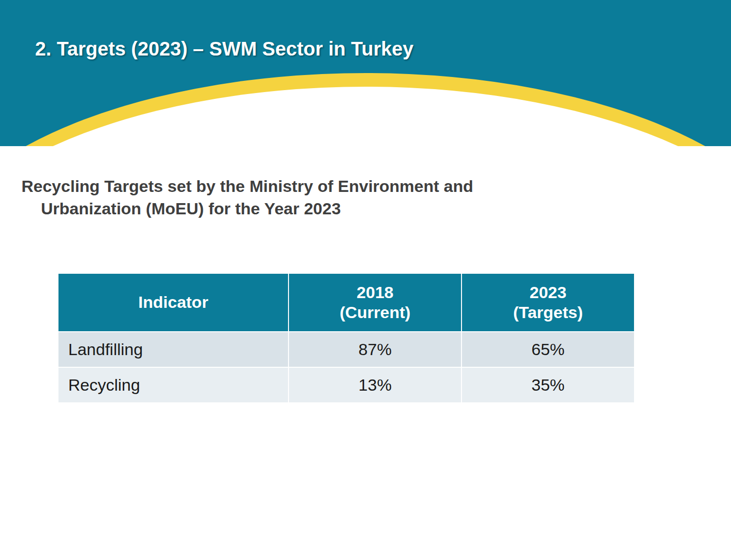2. Targets (2023) – SWM Sector in Turkey
Recycling Targets set by the Ministry of Environment and Urbanization (MoEU) for the Year 2023
| Indicator | 2018 (Current) | 2023 (Targets) |
| --- | --- | --- |
| Landfilling | 87% | 65% |
| Recycling | 13% | 35% |